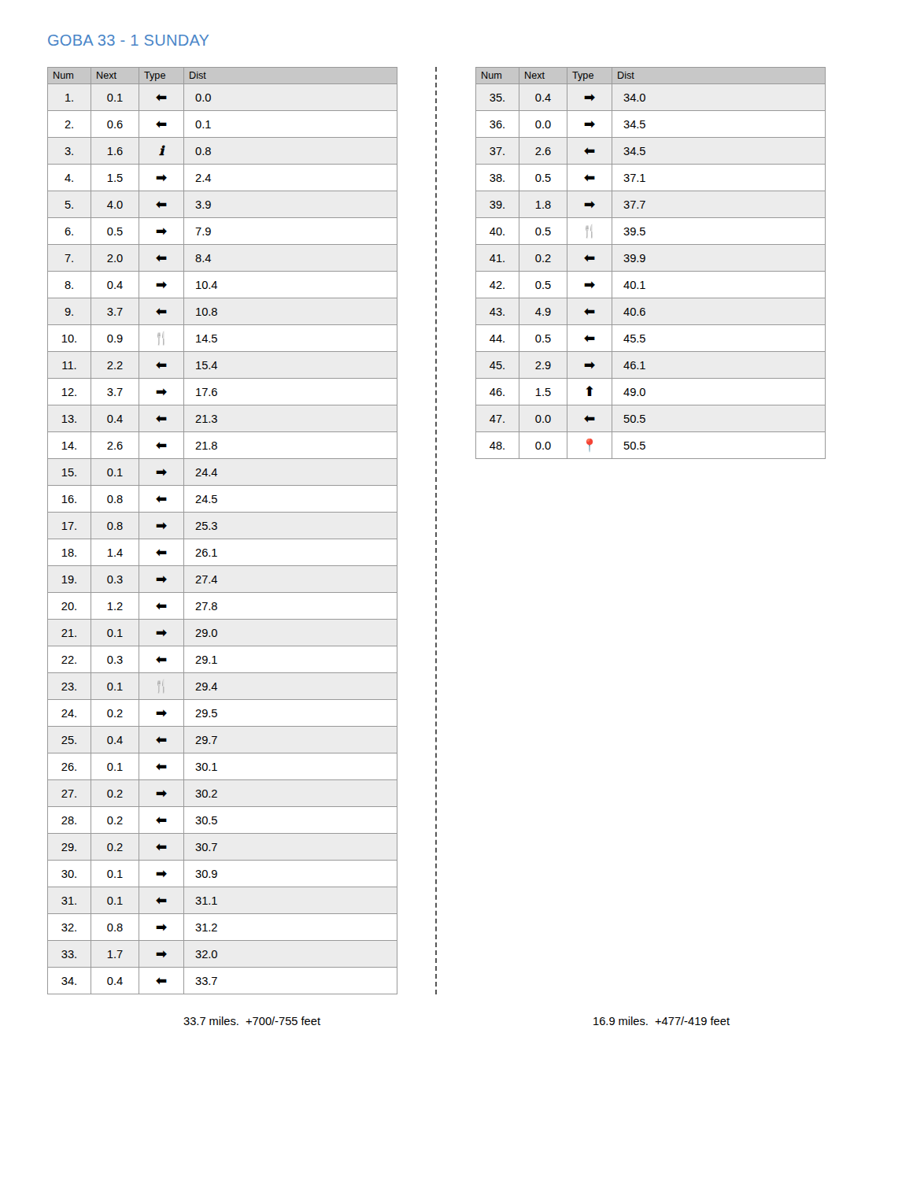GOBA 33 - 1 SUNDAY
| Num | Next | Type | Dist |
| --- | --- | --- | --- |
| 1. | 0.1 | ⬅ | 0.0 |
| 2. | 0.6 | ⬅ | 0.1 |
| 3. | 1.6 | ℹ | 0.8 |
| 4. | 1.5 | ➡ | 2.4 |
| 5. | 4.0 | ⬅ | 3.9 |
| 6. | 0.5 | ➡ | 7.9 |
| 7. | 2.0 | ⬅ | 8.4 |
| 8. | 0.4 | ➡ | 10.4 |
| 9. | 3.7 | ⬅ | 10.8 |
| 10. | 0.9 | 🍴 | 14.5 |
| 11. | 2.2 | ⬅ | 15.4 |
| 12. | 3.7 | ➡ | 17.6 |
| 13. | 0.4 | ⬅ | 21.3 |
| 14. | 2.6 | ⬅ | 21.8 |
| 15. | 0.1 | ➡ | 24.4 |
| 16. | 0.8 | ⬅ | 24.5 |
| 17. | 0.8 | ➡ | 25.3 |
| 18. | 1.4 | ⬅ | 26.1 |
| 19. | 0.3 | ➡ | 27.4 |
| 20. | 1.2 | ⬅ | 27.8 |
| 21. | 0.1 | ➡ | 29.0 |
| 22. | 0.3 | ⬅ | 29.1 |
| 23. | 0.1 | 🍴 | 29.4 |
| 24. | 0.2 | ➡ | 29.5 |
| 25. | 0.4 | ⬅ | 29.7 |
| 26. | 0.1 | ⬅ | 30.1 |
| 27. | 0.2 | ➡ | 30.2 |
| 28. | 0.2 | ⬅ | 30.5 |
| 29. | 0.2 | ⬅ | 30.7 |
| 30. | 0.1 | ➡ | 30.9 |
| 31. | 0.1 | ⬅ | 31.1 |
| 32. | 0.8 | ➡ | 31.2 |
| 33. | 1.7 | ➡ | 32.0 |
| 34. | 0.4 | ⬅ | 33.7 |
| Num | Next | Type | Dist |
| --- | --- | --- | --- |
| 35. | 0.4 | ➡ | 34.0 |
| 36. | 0.0 | ➡ | 34.5 |
| 37. | 2.6 | ⬅ | 34.5 |
| 38. | 0.5 | ⬅ | 37.1 |
| 39. | 1.8 | ➡ | 37.7 |
| 40. | 0.5 | 🍴 | 39.5 |
| 41. | 0.2 | ⬅ | 39.9 |
| 42. | 0.5 | ➡ | 40.1 |
| 43. | 4.9 | ⬅ | 40.6 |
| 44. | 0.5 | ⬅ | 45.5 |
| 45. | 2.9 | ➡ | 46.1 |
| 46. | 1.5 | ⬆ | 49.0 |
| 47. | 0.0 | ⬅ | 50.5 |
| 48. | 0.0 | 📍 | 50.5 |
33.7 miles. +700/-755 feet
16.9 miles. +477/-419 feet